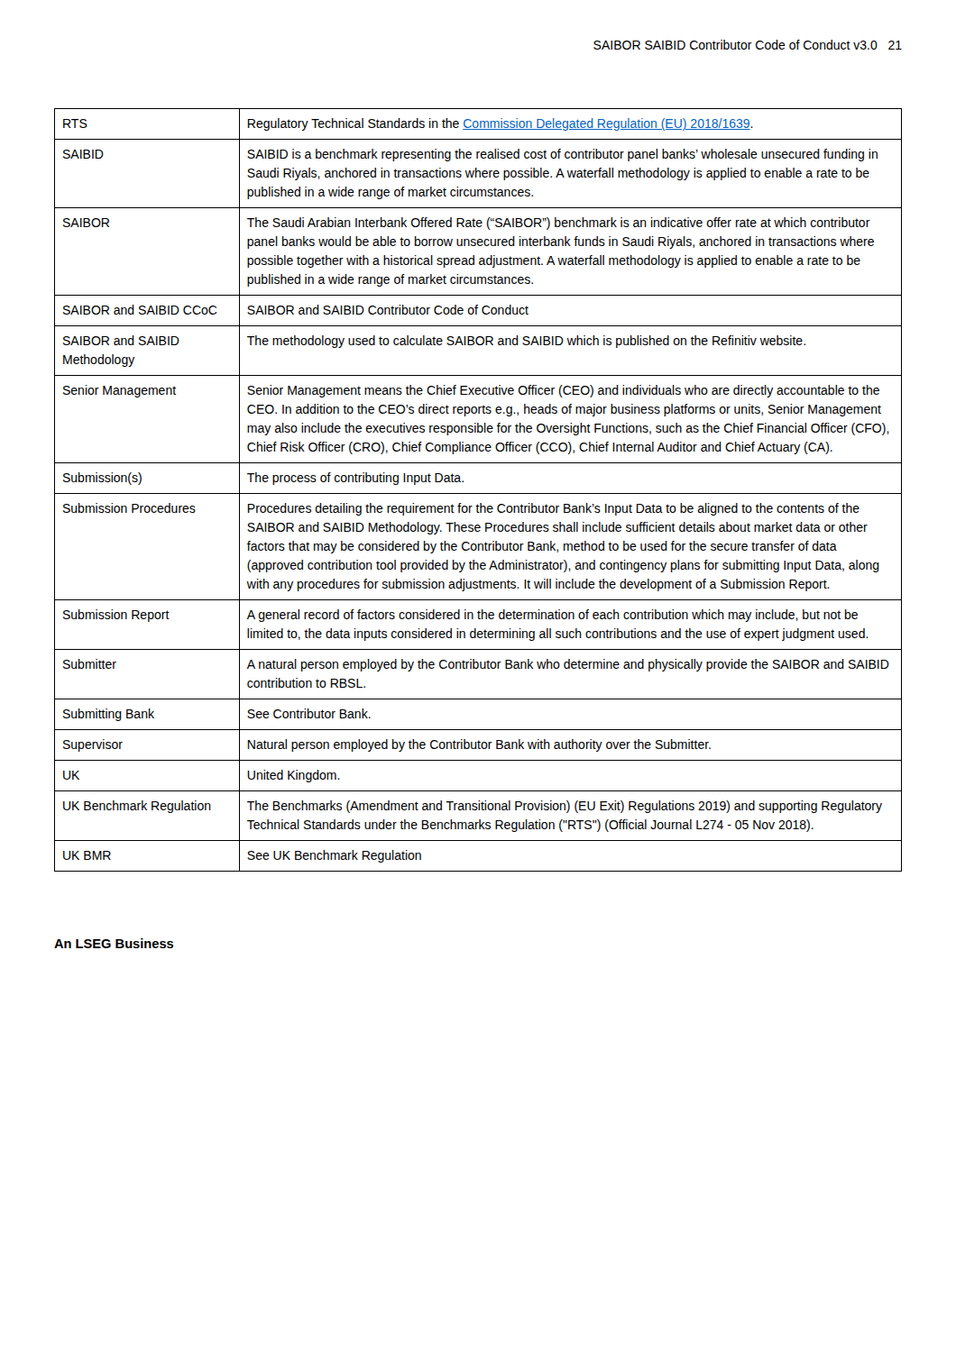SAIBOR SAIBID Contributor Code of Conduct v3.0 21
| RTS | Regulatory Technical Standards in the Commission Delegated Regulation (EU) 2018/1639 . |
| SAIBID | SAIBID is a benchmark representing the realised cost of contributor panel banks’ wholesale unsecured funding in Saudi Riyals, anchored in transactions where possible. A waterfall methodology is applied to enable a rate to be published in a wide range of market circumstances. |
| SAIBOR | The Saudi Arabian Interbank Offered Rate (“SAIBOR”) benchmark is an indicative offer rate at which contributor panel banks would be able to borrow unsecured interbank funds in Saudi Riyals, anchored in transactions where possible together with a historical spread adjustment. A waterfall methodology is applied to enable a rate to be published in a wide range of market circumstances. |
| SAIBOR and SAIBID CCoC | SAIBOR and SAIBID Contributor Code of Conduct |
| SAIBOR and SAIBID Methodology | The methodology used to calculate SAIBOR and SAIBID which is published on the Refinitiv website. |
| Senior Management | Senior Management means the Chief Executive Officer (CEO) and individuals who are directly accountable to the CEO. In addition to the CEO’s direct reports e.g., heads of major business platforms or units, Senior Management may also include the executives responsible for the Oversight Functions, such as the Chief Financial Officer (CFO), Chief Risk Officer (CRO), Chief Compliance Officer (CCO), Chief Internal Auditor and Chief Actuary (CA). |
| Submission(s) | The process of contributing Input Data. |
| Submission Procedures | Procedures detailing the requirement for the Contributor Bank’s Input Data to be aligned to the contents of the SAIBOR and SAIBID Methodology. These Procedures shall include sufficient details about market data or other factors that may be considered by the Contributor Bank, method to be used for the secure transfer of data (approved contribution tool provided by the Administrator), and contingency plans for submitting Input Data, along with any procedures for submission adjustments. It will include the development of a Submission Report. |
| Submission Report | A general record of factors considered in the determination of each contribution which may include, but not be limited to, the data inputs considered in determining all such contributions and the use of expert judgment used. |
| Submitter | A natural person employed by the Contributor Bank who determine and physically provide the SAIBOR and SAIBID contribution to RBSL. |
| Submitting Bank | See Contributor Bank. |
| Supervisor | Natural person employed by the Contributor Bank with authority over the Submitter. |
| UK | United Kingdom. |
| UK Benchmark Regulation | The Benchmarks (Amendment and Transitional Provision) (EU Exit) Regulations 2019) and supporting Regulatory Technical Standards under the Benchmarks Regulation ("RTS") (Official Journal L274 - 05 Nov 2018). |
| UK BMR | See UK Benchmark Regulation |
An LSEG Business